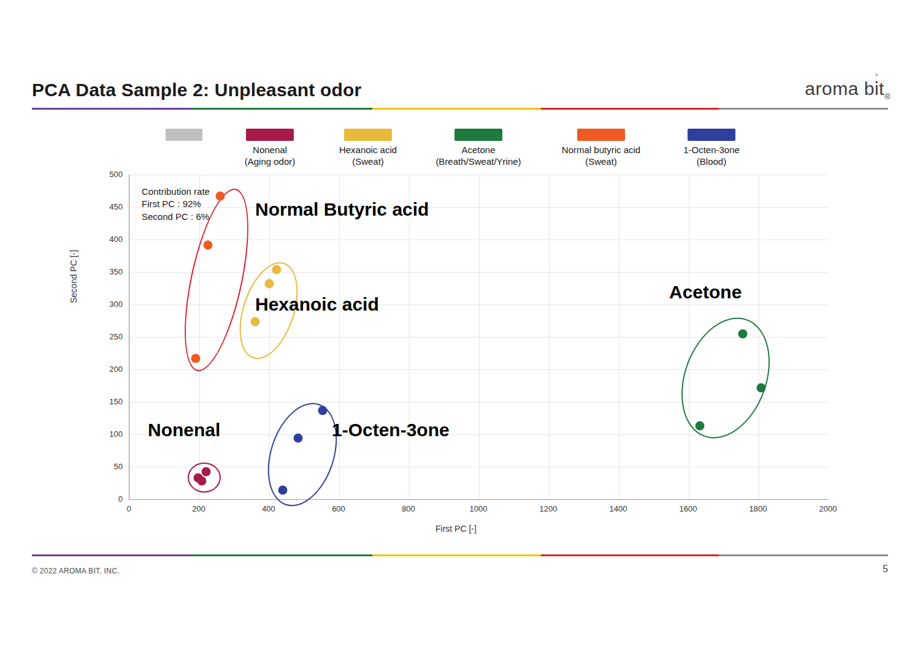PCA Data Sample 2: Unpleasant odor
aroma bit®
Nonenal
(Aging odor)
Hexanoic acid
(Sweat)
Acetone
(Breath/Sweat/Yrine)
Normal butyric acid
(Sweat)
1-Octen-3one
(Blood)
Second PC [-]
First PC [-]
500 450 400 350 300 250 200 150 100 50 0
0 200 400 600 800 1000 1200 1400 1600 1800 2000
Contribution rate
First PC : 92%
Second PC : 6%
Normal Butyric acid
Hexanoic acid
Acetone
1-Octen-3one
Nonenal
© 2022 AROMA BIT, INC.
5